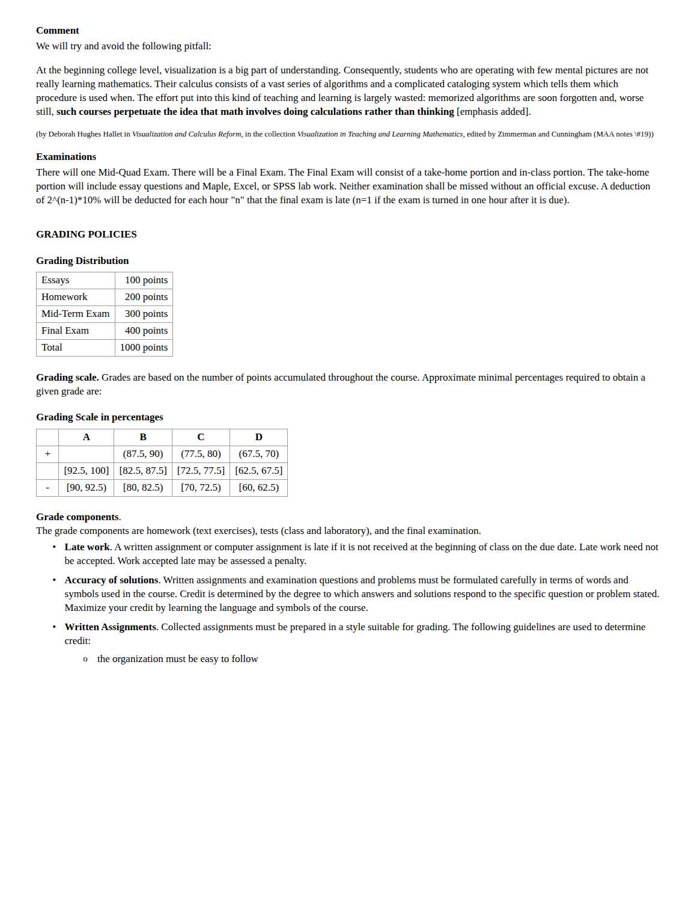Comment
We will try and avoid the following pitfall:
At the beginning college level, visualization is a big part of understanding. Consequently, students who are operating with few mental pictures are not really learning mathematics. Their calculus consists of a vast series of algorithms and a complicated cataloging system which tells them which procedure is used when. The effort put into this kind of teaching and learning is largely wasted: memorized algorithms are soon forgotten and, worse still, such courses perpetuate the idea that math involves doing calculations rather than thinking [emphasis added].
(by Deborah Hughes Hallet in Visualization and Calculus Reform, in the collection Visualization in Teaching and Learning Mathematics, edited by Zimmerman and Cunningham (MAA notes \#19))
Examinations
There will one Mid-Quad Exam. There will be a Final Exam. The Final Exam will consist of a take-home portion and in-class portion. The take-home portion will include essay questions and Maple, Excel, or SPSS lab work. Neither examination shall be missed without an official excuse. A deduction of 2^(n-1)*10% will be deducted for each hour "n" that the final exam is late (n=1 if the exam is turned in one hour after it is due).
GRADING POLICIES
Grading Distribution
| Essays | 100 points |
| Homework | 200 points |
| Mid-Term Exam | 300 points |
| Final Exam | 400 points |
| Total | 1000 points |
Grading scale. Grades are based on the number of points accumulated throughout the course. Approximate minimal percentages required to obtain a given grade are:
Grading Scale in percentages
| | A | B | C | D |
| --- | --- | --- | --- | --- |
| + | | (87.5, 90) | (77.5, 80) | (67.5, 70) |
| | [92.5, 100] | [82.5, 87.5] | [72.5, 77.5] | [62.5, 67.5] |
| - | [90, 92.5) | [80, 82.5) | [70, 72.5) | [60, 62.5) |
Grade components.
The grade components are homework (text exercises), tests (class and laboratory), and the final examination.
Late work. A written assignment or computer assignment is late if it is not received at the beginning of class on the due date. Late work need not be accepted. Work accepted late may be assessed a penalty.
Accuracy of solutions. Written assignments and examination questions and problems must be formulated carefully in terms of words and symbols used in the course. Credit is determined by the degree to which answers and solutions respond to the specific question or problem stated. Maximize your credit by learning the language and symbols of the course.
Written Assignments. Collected assignments must be prepared in a style suitable for grading. The following guidelines are used to determine credit:
the organization must be easy to follow